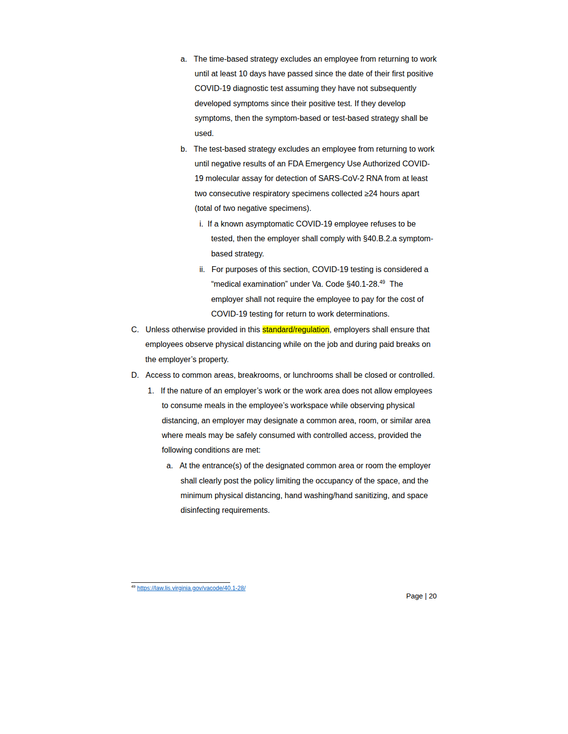a. The time-based strategy excludes an employee from returning to work until at least 10 days have passed since the date of their first positive COVID-19 diagnostic test assuming they have not subsequently developed symptoms since their positive test. If they develop symptoms, then the symptom-based or test-based strategy shall be used.
b. The test-based strategy excludes an employee from returning to work until negative results of an FDA Emergency Use Authorized COVID-19 molecular assay for detection of SARS-CoV-2 RNA from at least two consecutive respiratory specimens collected ≥24 hours apart (total of two negative specimens).
i. If a known asymptomatic COVID-19 employee refuses to be tested, then the employer shall comply with §40.B.2.a symptom-based strategy.
ii. For purposes of this section, COVID-19 testing is considered a “medical examination” under Va. Code §40.1-28.49 The employer shall not require the employee to pay for the cost of COVID-19 testing for return to work determinations.
C. Unless otherwise provided in this standard/regulation, employers shall ensure that employees observe physical distancing while on the job and during paid breaks on the employer’s property.
D. Access to common areas, breakrooms, or lunchrooms shall be closed or controlled.
1. If the nature of an employer’s work or the work area does not allow employees to consume meals in the employee’s workspace while observing physical distancing, an employer may designate a common area, room, or similar area where meals may be safely consumed with controlled access, provided the following conditions are met:
a. At the entrance(s) of the designated common area or room the employer shall clearly post the policy limiting the occupancy of the space, and the minimum physical distancing, hand washing/hand sanitizing, and space disinfecting requirements.
49 https://law.lis.virginia.gov/vacode/40.1-28/
Page | 20